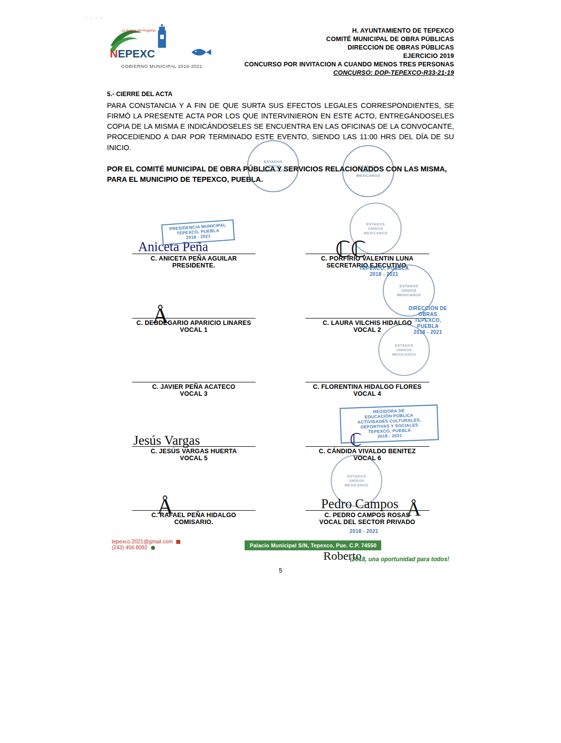. . . .
EPEXC N La Fuerza del Progreso
GOBIERNO MUNICIPAL 2018-2021
H. AYUNTAMIENTO DE TEPEXCO
COMITÉ MUNICIPAL DE OBRA PÚBLICAS
DIRECCION DE OBRAS PÚBLICAS
EJERCICIO 2019
CONCURSO POR INVITACION A CUANDO MENOS TRES PERSONAS
CONCURSO: DOP-TEPEXCO-R33-21-19
5.- CIERRE DEL ACTA
PARA CONSTANCIA Y A FIN DE QUE SURTA SUS EFECTOS LEGALES CORRESPONDIENTES, SE FIRMÓ LA PRESENTE ACTA POR LOS QUE INTERVINIERON EN ESTE ACTO, ENTREGÁNDOSELES COPIA DE LA MISMA E INDICÁNDOSELES SE ENCUENTRA EN LAS OFICINAS DE LA CONVOCANTE, PROCEDIENDO A DAR POR TERMINADO ESTE EVENTO, SIENDO LAS 11:00 HRS DEL DÍA DE SU INICIO.
POR EL COMITÉ MUNICIPAL DE OBRA PÚBLICA Y SERVICIOS RELACIONADOS CON LAS MISMA, PARA EL MUNICIPIO DE TEPEXCO, PUEBLA.
ESTADOS
UNIDOS
MEXICANOS
ESTADOS
UNIDOS
MEXICANOS
| Aniceta Peña PRESIDENCIA MUNICIPAL TEPEXCO, PUEBLA 2018 - 2021 C. ANICETA PEÑA AGUILAR PRESIDENTE. | ℂℂ ESTADOS UNIDOS MEXICANOS C. PORFIRIO VALENTIN LUNA SECRETARIO EJECUTIVO. TEPEXCO, PUEBLA 2018 - 2021 |
| Å C. DEODEGARIO APARICIO LINARES VOCAL 1 | ESTADOS UNIDOS MEXICANOS C. LAURA VILCHIS HIDALGO VOCAL 2 DIRECCIÓN DE OBRAS TEPEXCO, PUEBLA 2018 - 2021 |
| C. JAVIER PEÑA ACATECO VOCAL 3 | ESTADOS UNIDOS MEXICANOS C. FLORENTINA HIDALGO FLORES VOCAL 4 |
| Jesús Vargas C. JESÚS VARGAS HUERTA VOCAL 5 | REGIDORA DE EDUCACIÓN PÚBLICA ACTIVIDADES CULTURALES, DEPORTIVAS Y SOCIALES TEPEXCO, PUEBLA 2018 - 2021 ℂ C. CÁNDIDA VIVALDO BENITEZ VOCAL 6 |
| Å C. RAFAEL PEÑA HIDALGO COMISARIO. | ESTADOS UNIDOS MEXICANOS Pedro Campos Å C. PEDRO CAMPOS ROSAS VOCAL DEL SECTOR PRIVADO 2018 - 2021 |
tepexco.2021@gmail.com
(243) 456 8092
Palacio Municipal S/N, Tepexco, Pue. C.P. 74550
Roberto
¡2018, una oportunidad para todos!
5